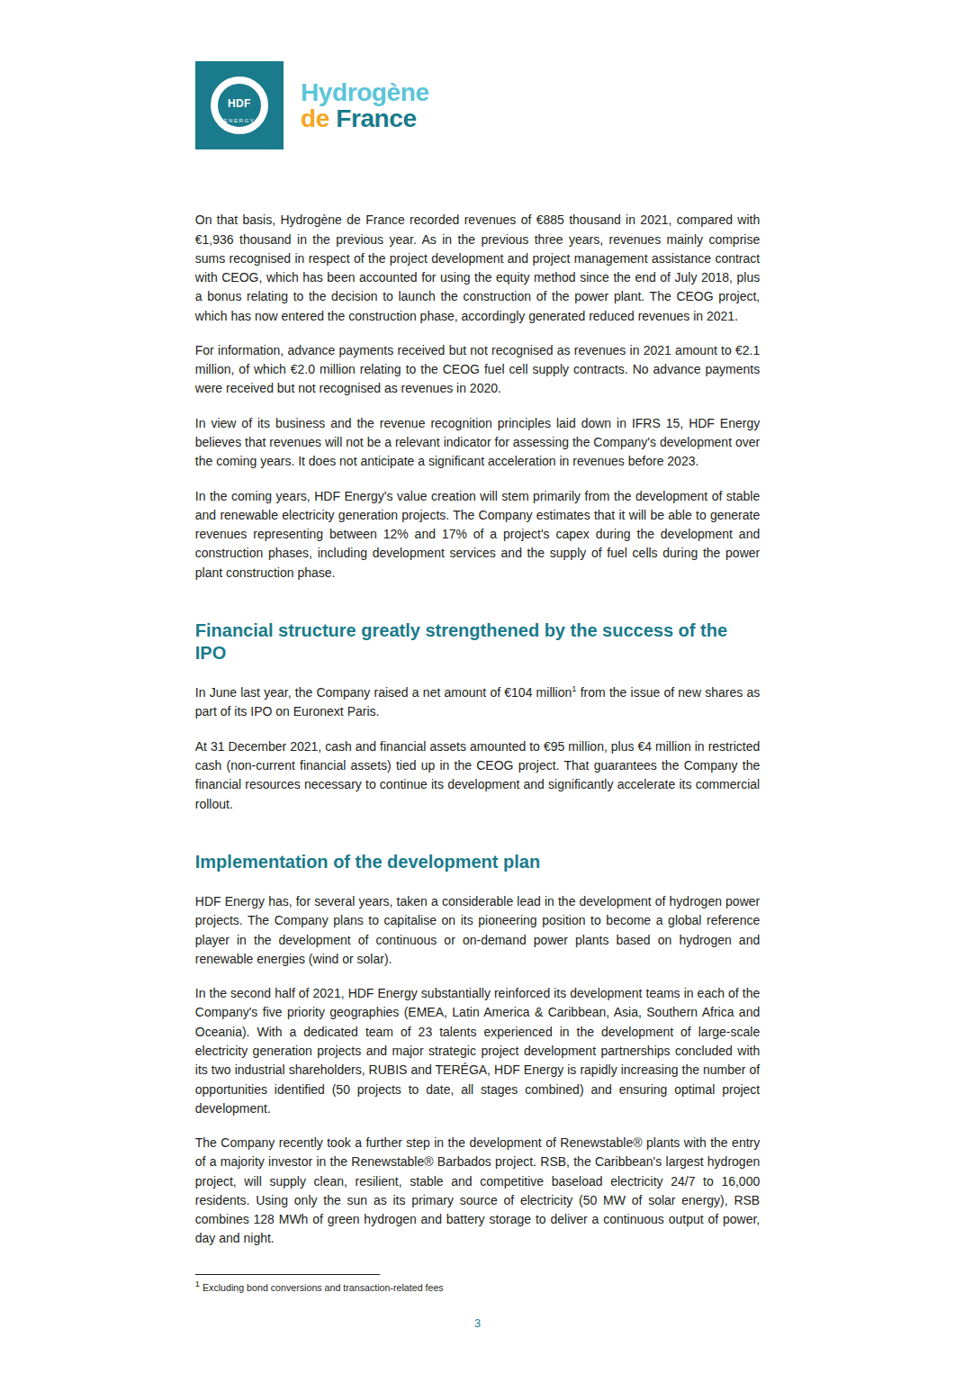HDF
ENERGY
Hydrogène de France
On that basis, Hydrogène de France recorded revenues of €885 thousand in 2021, compared with €1,936 thousand in the previous year. As in the previous three years, revenues mainly comprise sums recognised in respect of the project development and project management assistance contract with CEOG, which has been accounted for using the equity method since the end of July 2018, plus a bonus relating to the decision to launch the construction of the power plant. The CEOG project, which has now entered the construction phase, accordingly generated reduced revenues in 2021.
For information, advance payments received but not recognised as revenues in 2021 amount to €2.1 million, of which €2.0 million relating to the CEOG fuel cell supply contracts. No advance payments were received but not recognised as revenues in 2020.
In view of its business and the revenue recognition principles laid down in IFRS 15, HDF Energy believes that revenues will not be a relevant indicator for assessing the Company's development over the coming years. It does not anticipate a significant acceleration in revenues before 2023.
In the coming years, HDF Energy's value creation will stem primarily from the development of stable and renewable electricity generation projects. The Company estimates that it will be able to generate revenues representing between 12% and 17% of a project's capex during the development and construction phases, including development services and the supply of fuel cells during the power plant construction phase.
Financial structure greatly strengthened by the success of the IPO
In June last year, the Company raised a net amount of €104 million1 from the issue of new shares as part of its IPO on Euronext Paris.
At 31 December 2021, cash and financial assets amounted to €95 million, plus €4 million in restricted cash (non-current financial assets) tied up in the CEOG project. That guarantees the Company the financial resources necessary to continue its development and significantly accelerate its commercial rollout.
Implementation of the development plan
HDF Energy has, for several years, taken a considerable lead in the development of hydrogen power projects. The Company plans to capitalise on its pioneering position to become a global reference player in the development of continuous or on-demand power plants based on hydrogen and renewable energies (wind or solar).
In the second half of 2021, HDF Energy substantially reinforced its development teams in each of the Company's five priority geographies (EMEA, Latin America & Caribbean, Asia, Southern Africa and Oceania). With a dedicated team of 23 talents experienced in the development of large-scale electricity generation projects and major strategic project development partnerships concluded with its two industrial shareholders, RUBIS and TERÉGA, HDF Energy is rapidly increasing the number of opportunities identified (50 projects to date, all stages combined) and ensuring optimal project development.
The Company recently took a further step in the development of Renewstable® plants with the entry of a majority investor in the Renewstable® Barbados project. RSB, the Caribbean's largest hydrogen project, will supply clean, resilient, stable and competitive baseload electricity 24/7 to 16,000 residents. Using only the sun as its primary source of electricity (50 MW of solar energy), RSB combines 128 MWh of green hydrogen and battery storage to deliver a continuous output of power, day and night.
1 Excluding bond conversions and transaction-related fees
3